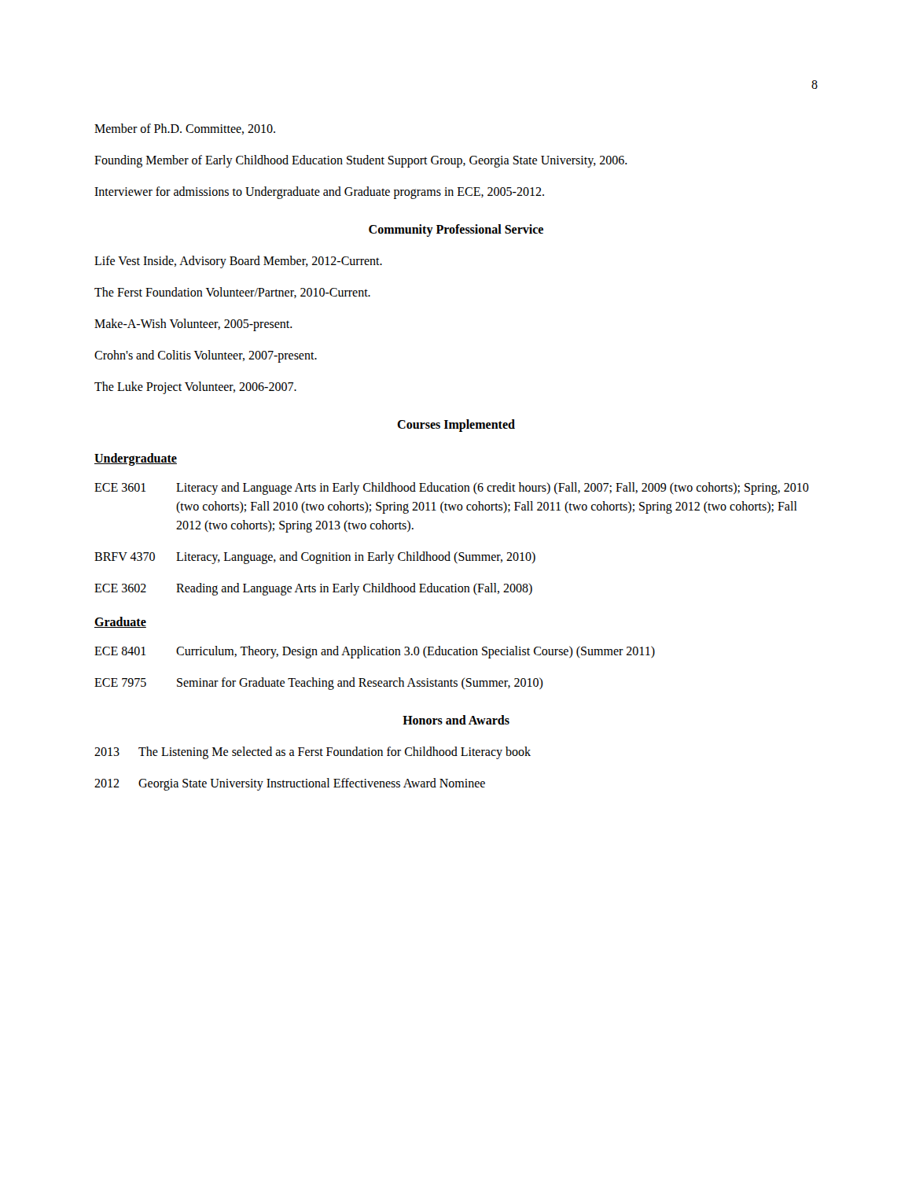8
Member of Ph.D. Committee, 2010.
Founding Member of Early Childhood Education Student Support Group, Georgia State University, 2006.
Interviewer for admissions to Undergraduate and Graduate programs in ECE, 2005-2012.
Community Professional Service
Life Vest Inside, Advisory Board Member, 2012-Current.
The Ferst Foundation Volunteer/Partner, 2010-Current.
Make-A-Wish Volunteer, 2005-present.
Crohn's and Colitis Volunteer, 2007-present.
The Luke Project Volunteer, 2006-2007.
Courses Implemented
Undergraduate
ECE 3601
Literacy and Language Arts in Early Childhood Education (6 credit hours) (Fall, 2007; Fall, 2009 (two cohorts); Spring, 2010 (two cohorts); Fall 2010 (two cohorts); Spring 2011 (two cohorts); Fall 2011 (two cohorts); Spring 2012 (two cohorts); Fall 2012 (two cohorts); Spring 2013 (two cohorts).
BRFV 4370
Literacy, Language, and Cognition in Early Childhood (Summer, 2010)
ECE 3602
Reading and Language Arts in Early Childhood Education (Fall, 2008)
Graduate
ECE 8401
Curriculum, Theory, Design and Application 3.0 (Education Specialist Course) (Summer 2011)
ECE 7975
Seminar for Graduate Teaching and Research Assistants (Summer, 2010)
Honors and Awards
2013
The Listening Me selected as a Ferst Foundation for Childhood Literacy book
2012
Georgia State University Instructional Effectiveness Award Nominee